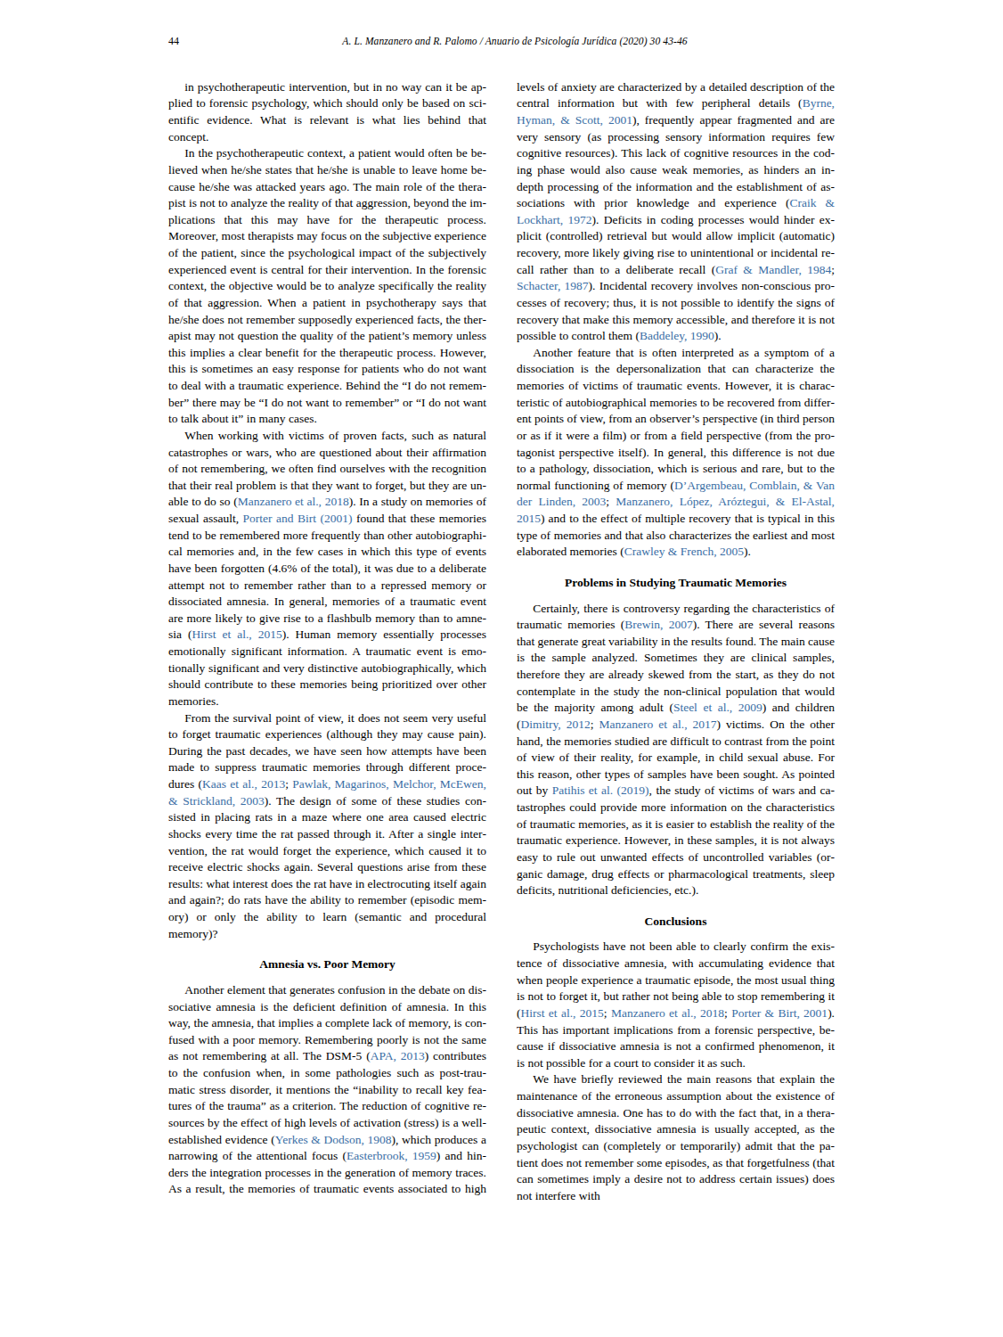44 A. L. Manzanero and R. Palomo / Anuario de Psicología Jurídica (2020) 30 43-46
in psychotherapeutic intervention, but in no way can it be applied to forensic psychology, which should only be based on scientific evidence. What is relevant is what lies behind that concept.
In the psychotherapeutic context, a patient would often be believed when he/she states that he/she is unable to leave home because he/she was attacked years ago. The main role of the therapist is not to analyze the reality of that aggression, beyond the implications that this may have for the therapeutic process. Moreover, most therapists may focus on the subjective experience of the patient, since the psychological impact of the subjectively experienced event is central for their intervention. In the forensic context, the objective would be to analyze specifically the reality of that aggression. When a patient in psychotherapy says that he/she does not remember supposedly experienced facts, the therapist may not question the quality of the patient’s memory unless this implies a clear benefit for the therapeutic process. However, this is sometimes an easy response for patients who do not want to deal with a traumatic experience. Behind the “I do not remember” there may be “I do not want to remember” or “I do not want to talk about it” in many cases.
When working with victims of proven facts, such as natural catastrophes or wars, who are questioned about their affirmation of not remembering, we often find ourselves with the recognition that their real problem is that they want to forget, but they are unable to do so (Manzanero et al., 2018). In a study on memories of sexual assault, Porter and Birt (2001) found that these memories tend to be remembered more frequently than other autobiographical memories and, in the few cases in which this type of events have been forgotten (4.6% of the total), it was due to a deliberate attempt not to remember rather than to a repressed memory or dissociated amnesia. In general, memories of a traumatic event are more likely to give rise to a flashbulb memory than to amnesia (Hirst et al., 2015). Human memory essentially processes emotionally significant information. A traumatic event is emotionally significant and very distinctive autobiographically, which should contribute to these memories being prioritized over other memories.
From the survival point of view, it does not seem very useful to forget traumatic experiences (although they may cause pain). During the past decades, we have seen how attempts have been made to suppress traumatic memories through different procedures (Kaas et al., 2013; Pawlak, Magarinos, Melchor, McEwen, & Strickland, 2003). The design of some of these studies consisted in placing rats in a maze where one area caused electric shocks every time the rat passed through it. After a single intervention, the rat would forget the experience, which caused it to receive electric shocks again. Several questions arise from these results: what interest does the rat have in electrocuting itself again and again?; do rats have the ability to remember (episodic memory) or only the ability to learn (semantic and procedural memory)?
Amnesia vs. Poor Memory
Another element that generates confusion in the debate on dissociative amnesia is the deficient definition of amnesia. In this way, the amnesia, that implies a complete lack of memory, is confused with a poor memory. Remembering poorly is not the same as not remembering at all. The DSM-5 (APA, 2013) contributes to the confusion when, in some pathologies such as post-traumatic stress disorder, it mentions the “inability to recall key features of the trauma” as a criterion. The reduction of cognitive resources by the effect of high levels of activation (stress) is a well-established evidence (Yerkes & Dodson, 1908), which produces a narrowing of the attentional focus (Easterbrook, 1959) and hinders the integration processes in the generation of memory traces. As a result, the memories of traumatic events associated to high levels of anxiety are characterized by a detailed description of the central information but with few peripheral details (Byrne, Hyman, & Scott, 2001), frequently appear fragmented and are very sensory (as processing sensory information requires few cognitive resources). This lack of cognitive resources in the coding phase would also cause weak memories, as hinders an in-depth processing of the information and the establishment of associations with prior knowledge and experience (Craik & Lockhart, 1972). Deficits in coding processes would hinder explicit (controlled) retrieval but would allow implicit (automatic) recovery, more likely giving rise to unintentional or incidental recall rather than to a deliberate recall (Graf & Mandler, 1984; Schacter, 1987). Incidental recovery involves non-conscious processes of recovery; thus, it is not possible to identify the signs of recovery that make this memory accessible, and therefore it is not possible to control them (Baddeley, 1990).
Another feature that is often interpreted as a symptom of a dissociation is the depersonalization that can characterize the memories of victims of traumatic events. However, it is characteristic of autobiographical memories to be recovered from different points of view, from an observer’s perspective (in third person or as if it were a film) or from a field perspective (from the protagonist perspective itself). In general, this difference is not due to a pathology, dissociation, which is serious and rare, but to the normal functioning of memory (D’Argembeau, Comblain, & Van der Linden, 2003; Manzanero, López, Aróztegui, & El-Astal, 2015) and to the effect of multiple recovery that is typical in this type of memories and that also characterizes the earliest and most elaborated memories (Crawley & French, 2005).
Problems in Studying Traumatic Memories
Certainly, there is controversy regarding the characteristics of traumatic memories (Brewin, 2007). There are several reasons that generate great variability in the results found. The main cause is the sample analyzed. Sometimes they are clinical samples, therefore they are already skewed from the start, as they do not contemplate in the study the non-clinical population that would be the majority among adult (Steel et al., 2009) and children (Dimitry, 2012; Manzanero et al., 2017) victims. On the other hand, the memories studied are difficult to contrast from the point of view of their reality, for example, in child sexual abuse. For this reason, other types of samples have been sought. As pointed out by Patihis et al. (2019), the study of victims of wars and catastrophes could provide more information on the characteristics of traumatic memories, as it is easier to establish the reality of the traumatic experience. However, in these samples, it is not always easy to rule out unwanted effects of uncontrolled variables (organic damage, drug effects or pharmacological treatments, sleep deficits, nutritional deficiencies, etc.).
Conclusions
Psychologists have not been able to clearly confirm the existence of dissociative amnesia, with accumulating evidence that when people experience a traumatic episode, the most usual thing is not to forget it, but rather not being able to stop remembering it (Hirst et al., 2015; Manzanero et al., 2018; Porter & Birt, 2001). This has important implications from a forensic perspective, because if dissociative amnesia is not a confirmed phenomenon, it is not possible for a court to consider it as such.
We have briefly reviewed the main reasons that explain the maintenance of the erroneous assumption about the existence of dissociative amnesia. One has to do with the fact that, in a therapeutic context, dissociative amnesia is usually accepted, as the psychologist can (completely or temporarily) admit that the patient does not remember some episodes, as that forgetfulness (that can sometimes imply a desire not to address certain issues) does not interfere with